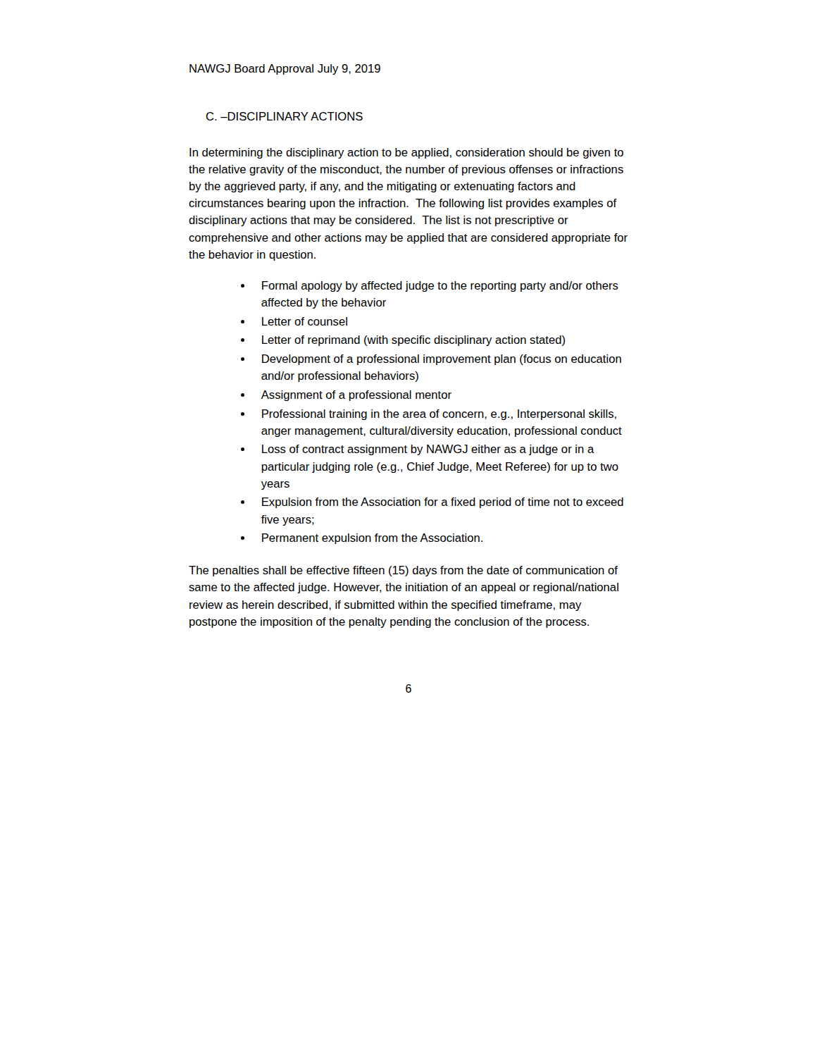NAWGJ Board Approval July 9, 2019
C. –DISCIPLINARY ACTIONS
In determining the disciplinary action to be applied, consideration should be given to the relative gravity of the misconduct, the number of previous offenses or infractions by the aggrieved party, if any, and the mitigating or extenuating factors and circumstances bearing upon the infraction. The following list provides examples of disciplinary actions that may be considered. The list is not prescriptive or comprehensive and other actions may be applied that are considered appropriate for the behavior in question.
Formal apology by affected judge to the reporting party and/or others affected by the behavior
Letter of counsel
Letter of reprimand (with specific disciplinary action stated)
Development of a professional improvement plan (focus on education and/or professional behaviors)
Assignment of a professional mentor
Professional training in the area of concern, e.g., Interpersonal skills, anger management, cultural/diversity education, professional conduct
Loss of contract assignment by NAWGJ either as a judge or in a particular judging role (e.g., Chief Judge, Meet Referee) for up to two years
Expulsion from the Association for a fixed period of time not to exceed five years;
Permanent expulsion from the Association.
The penalties shall be effective fifteen (15) days from the date of communication of same to the affected judge. However, the initiation of an appeal or regional/national review as herein described, if submitted within the specified timeframe, may postpone the imposition of the penalty pending the conclusion of the process.
6